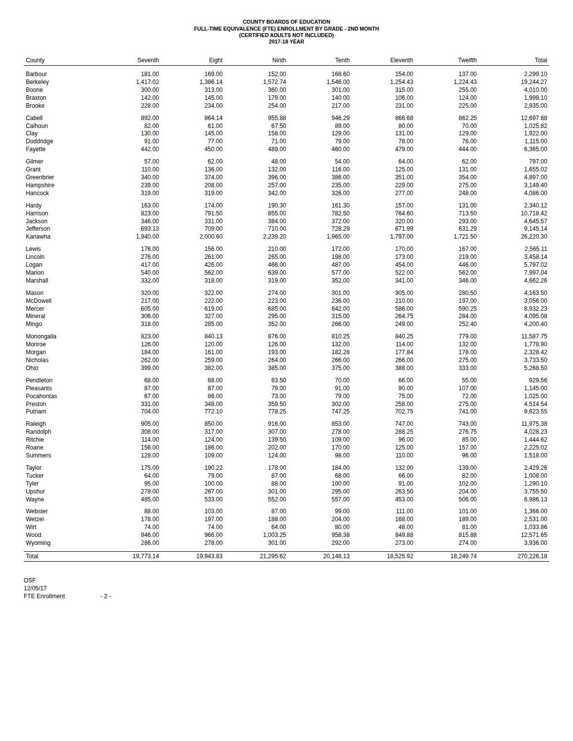COUNTY BOARDS OF EDUCATION
FULL-TIME EQUIVALENCE (FTE) ENROLLMENT BY GRADE - 2ND MONTH
(CERTIFIED ADULTS NOT INCLUDED)
2017-18 YEAR
| County | Seventh | Eight | Ninth | Tenth | Eleventh | Twelfth | Total |
| --- | --- | --- | --- | --- | --- | --- | --- |
| Barbour | 181.00 | 169.00 | 152.00 | 168.60 | 154.00 | 137.00 | 2,299.10 |
| Berkeley | 1,417.02 | 1,386.14 | 1,572.74 | 1,546.00 | 1,254.43 | 1,224.43 | 19,244.27 |
| Boone | 300.00 | 313.00 | 360.00 | 301.00 | 315.00 | 255.00 | 4,010.00 |
| Braxton | 142.00 | 145.00 | 179.00 | 140.00 | 106.00 | 124.00 | 1,998.10 |
| Brooke | 228.00 | 234.00 | 254.00 | 217.00 | 231.00 | 225.00 | 2,935.00 |
| Cabell | 892.00 | 864.14 | 955.88 | 946.29 | 866.68 | 862.25 | 12,697.68 |
| Calhoun | 82.00 | 61.00 | 67.50 | 89.00 | 80.00 | 70.00 | 1,025.82 |
| Clay | 130.00 | 145.00 | 158.00 | 129.00 | 131.00 | 129.00 | 1,922.00 |
| Doddridge | 91.00 | 77.00 | 71.00 | 79.00 | 78.00 | 76.00 | 1,115.00 |
| Fayette | 442.00 | 450.00 | 489.00 | 460.00 | 479.00 | 444.00 | 6,365.00 |
| Gilmer | 57.00 | 62.00 | 48.00 | 54.00 | 64.00 | 62.00 | 797.00 |
| Grant | 110.00 | 136.00 | 132.00 | 116.00 | 125.00 | 131.00 | 1,655.02 |
| Greenbrier | 340.00 | 374.00 | 396.00 | 386.00 | 351.00 | 354.00 | 4,897.00 |
| Hampshire | 239.00 | 208.00 | 257.00 | 235.00 | 229.00 | 275.00 | 3,149.40 |
| Hancock | 319.00 | 319.00 | 342.00 | 326.00 | 277.00 | 248.00 | 4,086.00 |
| Hardy | 163.00 | 174.00 | 190.30 | 161.30 | 157.00 | 131.00 | 2,340.12 |
| Harrison | 823.00 | 791.50 | 855.00 | 782.50 | 764.60 | 713.50 | 10,718.42 |
| Jackson | 346.00 | 331.00 | 384.00 | 372.00 | 320.00 | 293.00 | 4,645.57 |
| Jefferson | 693.13 | 709.00 | 710.00 | 728.29 | 671.99 | 631.29 | 9,145.14 |
| Kanawha | 1,940.00 | 2,000.60 | 2,239.20 | 1,965.00 | 1,797.00 | 1,721.50 | 26,220.30 |
| Lewis | 176.00 | 156.00 | 210.00 | 172.00 | 170.00 | 167.00 | 2,565.11 |
| Lincoln | 276.00 | 261.00 | 265.00 | 198.00 | 173.00 | 219.00 | 3,458.14 |
| Logan | 417.00 | 426.00 | 466.00 | 487.00 | 454.00 | 446.00 | 5,797.02 |
| Marion | 540.00 | 562.00 | 639.00 | 577.00 | 522.00 | 562.00 | 7,997.04 |
| Marshall | 332.00 | 318.00 | 319.00 | 352.00 | 341.00 | 346.00 | 4,662.26 |
| Mason | 320.00 | 322.00 | 274.00 | 301.00 | 305.00 | 280.50 | 4,163.50 |
| McDowell | 217.00 | 222.00 | 223.00 | 236.00 | 210.00 | 197.00 | 3,056.00 |
| Mercer | 605.00 | 619.00 | 685.00 | 642.00 | 586.00 | 590.25 | 8,932.23 |
| Mineral | 306.00 | 327.00 | 295.00 | 315.00 | 264.75 | 284.00 | 4,095.08 |
| Mingo | 318.00 | 285.00 | 352.00 | 266.00 | 249.00 | 252.40 | 4,200.40 |
| Monongalia | 823.00 | 840.13 | 876.00 | 810.25 | 840.25 | 779.00 | 11,587.75 |
| Monroe | 126.00 | 120.00 | 126.00 | 132.00 | 114.00 | 132.00 | 1,778.90 |
| Morgan | 184.00 | 161.00 | 193.00 | 182.28 | 177.84 | 178.00 | 2,328.42 |
| Nicholas | 262.00 | 259.00 | 264.00 | 266.00 | 266.00 | 275.00 | 3,733.50 |
| Ohio | 399.00 | 382.00 | 385.00 | 375.00 | 388.00 | 333.00 | 5,268.50 |
| Pendleton | 68.00 | 68.00 | 83.50 | 70.00 | 66.00 | 55.00 | 929.56 |
| Pleasants | 87.00 | 87.00 | 79.00 | 91.00 | 90.00 | 107.00 | 1,145.00 |
| Pocahontas | 67.00 | 86.00 | 73.00 | 79.00 | 75.00 | 72.00 | 1,025.00 |
| Preston | 331.00 | 348.00 | 359.50 | 302.00 | 258.00 | 275.00 | 4,514.54 |
| Putnam | 704.00 | 772.10 | 778.25 | 747.25 | 702.75 | 741.00 | 9,623.55 |
| Raleigh | 905.00 | 850.00 | 916.00 | 853.00 | 747.00 | 743.00 | 11,975.38 |
| Randolph | 308.00 | 317.00 | 307.00 | 278.00 | 288.25 | 276.75 | 4,028.23 |
| Ritchie | 114.00 | 124.00 | 139.50 | 109.00 | 96.00 | 85.00 | 1,444.62 |
| Roane | 156.00 | 186.00 | 202.00 | 170.00 | 125.00 | 157.00 | 2,225.02 |
| Summers | 128.00 | 109.00 | 124.00 | 98.00 | 110.00 | 96.00 | 1,518.00 |
| Taylor | 175.00 | 190.22 | 178.00 | 184.00 | 132.00 | 139.00 | 2,429.26 |
| Tucker | 64.00 | 79.00 | 87.00 | 68.00 | 66.00 | 82.00 | 1,008.00 |
| Tyler | 95.00 | 100.00 | 88.00 | 100.00 | 91.00 | 102.00 | 1,290.10 |
| Upshur | 278.00 | 267.00 | 301.00 | 295.00 | 263.50 | 204.00 | 3,755.50 |
| Wayne | 485.00 | 533.00 | 552.00 | 557.00 | 453.00 | 506.00 | 6,986.13 |
| Webster | 88.00 | 103.00 | 87.00 | 99.00 | 111.00 | 101.00 | 1,366.00 |
| Wetzel | 178.00 | 197.00 | 188.00 | 204.00 | 168.00 | 189.00 | 2,531.00 |
| Wirt | 74.00 | 74.00 | 64.00 | 80.00 | 48.00 | 81.00 | 1,033.86 |
| Wood | 946.00 | 966.00 | 1,003.25 | 958.38 | 849.88 | 815.88 | 12,571.65 |
| Wyoming | 286.00 | 278.00 | 301.00 | 292.00 | 273.00 | 274.00 | 3,936.00 |
| Total | 19,773.14 | 19,943.83 | 21,295.62 | 20,148.13 | 18,525.92 | 18,249.74 | 270,226.18 |
OSF
12/05/17
FTE Enrollment- 2 -